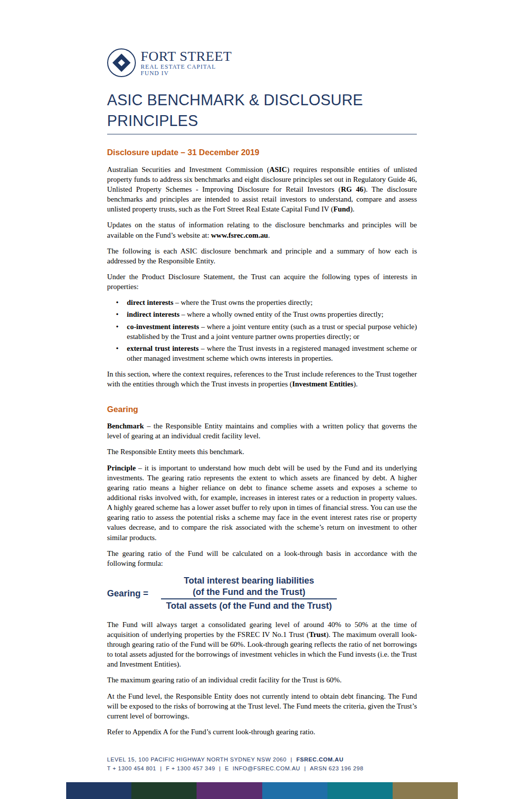FORT STREET
REAL ESTATE CAPITAL
FUND IV
ASIC BENCHMARK & DISCLOSURE PRINCIPLES
Disclosure update – 31 December 2019
Australian Securities and Investment Commission (ASIC) requires responsible entities of unlisted property funds to address six benchmarks and eight disclosure principles set out in Regulatory Guide 46, Unlisted Property Schemes - Improving Disclosure for Retail Investors (RG 46). The disclosure benchmarks and principles are intended to assist retail investors to understand, compare and assess unlisted property trusts, such as the Fort Street Real Estate Capital Fund IV (Fund).
Updates on the status of information relating to the disclosure benchmarks and principles will be available on the Fund’s website at: www.fsrec.com.au.
The following is each ASIC disclosure benchmark and principle and a summary of how each is addressed by the Responsible Entity.
Under the Product Disclosure Statement, the Trust can acquire the following types of interests in properties:
direct interests – where the Trust owns the properties directly;
indirect interests – where a wholly owned entity of the Trust owns properties directly;
co-investment interests – where a joint venture entity (such as a trust or special purpose vehicle) established by the Trust and a joint venture partner owns properties directly; or
external trust interests – where the Trust invests in a registered managed investment scheme or other managed investment scheme which owns interests in properties.
In this section, where the context requires, references to the Trust include references to the Trust together with the entities through which the Trust invests in properties (Investment Entities).
Gearing
Benchmark – the Responsible Entity maintains and complies with a written policy that governs the level of gearing at an individual credit facility level.
The Responsible Entity meets this benchmark.
Principle – it is important to understand how much debt will be used by the Fund and its underlying investments. The gearing ratio represents the extent to which assets are financed by debt. A higher gearing ratio means a higher reliance on debt to finance scheme assets and exposes a scheme to additional risks involved with, for example, increases in interest rates or a reduction in property values. A highly geared scheme has a lower asset buffer to rely upon in times of financial stress. You can use the gearing ratio to assess the potential risks a scheme may face in the event interest rates rise or property values decrease, and to compare the risk associated with the scheme’s return on investment to other similar products.
The gearing ratio of the Fund will be calculated on a look-through basis in accordance with the following formula:
| Gearing = | Total interest bearing liabilities (of the Fund and the Trust) Total assets (of the Fund and the Trust) |
The Fund will always target a consolidated gearing level of around 40% to 50% at the time of acquisition of underlying properties by the FSREC IV No.1 Trust (Trust). The maximum overall look-through gearing ratio of the Fund will be 60%. Look-through gearing reflects the ratio of net borrowings to total assets adjusted for the borrowings of investment vehicles in which the Fund invests (i.e. the Trust and Investment Entities).
The maximum gearing ratio of an individual credit facility for the Trust is 60%.
At the Fund level, the Responsible Entity does not currently intend to obtain debt financing. The Fund will be exposed to the risks of borrowing at the Trust level. The Fund meets the criteria, given the Trust’s current level of borrowings.
Refer to Appendix A for the Fund’s current look-through gearing ratio.
LEVEL 15, 100 PACIFIC HIGHWAY NORTH SYDNEY NSW 2060|FSREC.COM.AU
T + 1300 454 801|F + 1300 457 349|E INFO@FSREC.COM.AU|ARSN 623 196 298